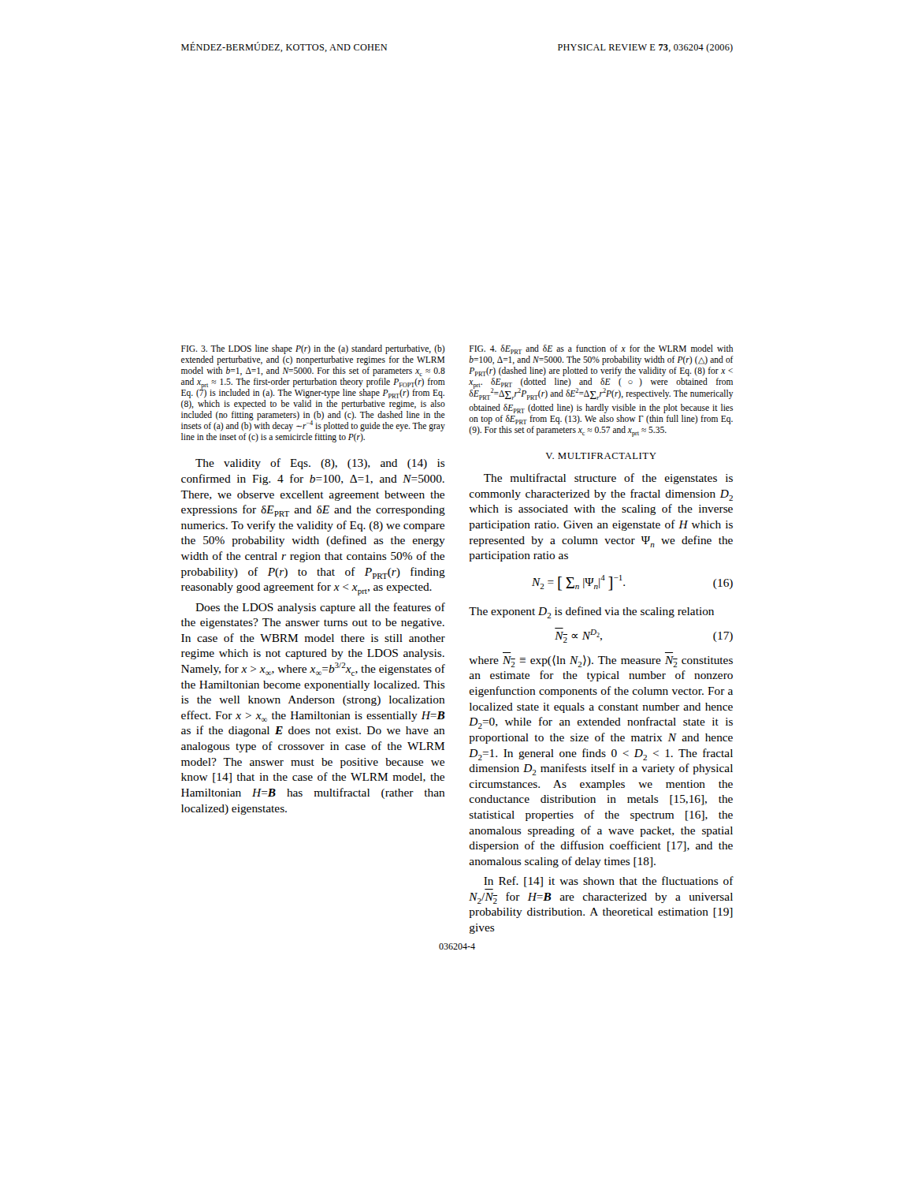Méndez-Bermúdez, Kottos, and Cohen
Physical Review E 73, 036204 (2006)
FIG. 3. The LDOS line shape P(r) in the (a) standard perturbative, (b) extended perturbative, and (c) nonperturbative regimes for the WLRM model with b=1, Δ=1, and N=5000. For this set of parameters xc ≈ 0.8 and xprt ≈ 1.5. The first-order perturbation theory profile PFOPT(r) from Eq. (7) is included in (a). The Wigner-type line shape PPRT(r) from Eq. (8), which is expected to be valid in the perturbative regime, is also included (no fitting parameters) in (b) and (c). The dashed line in the insets of (a) and (b) with decay ∼r−4 is plotted to guide the eye. The gray line in the inset of (c) is a semicircle fitting to P(r).
The validity of Eqs. (8), (13), and (14) is confirmed in Fig. 4 for b=100, Δ=1, and N=5000. There, we observe excellent agreement between the expressions for δEPRT and δE and the corresponding numerics. To verify the validity of Eq. (8) we compare the 50% probability width (defined as the energy width of the central r region that contains 50% of the probability) of P(r) to that of PPRT(r) finding reasonably good agreement for x < xprt, as expected.
Does the LDOS analysis capture all the features of the eigenstates? The answer turns out to be negative. In case of the WBRM model there is still another regime which is not captured by the LDOS analysis. Namely, for x > x∞, where x∞=b3/2xc, the eigenstates of the Hamiltonian become exponentially localized. This is the well known Anderson (strong) localization effect. For x > x∞ the Hamiltonian is essentially H=B as if the diagonal E does not exist. Do we have an analogous type of crossover in case of the WLRM model? The answer must be positive because we know [14] that in the case of the WLRM model, the Hamiltonian H=B has multifractal (rather than localized) eigenstates.
FIG. 4. δEPRT and δE as a function of x for the WLRM model with b=100, Δ=1, and N=5000. The 50% probability width of P(r) (△) and of PPRT(r) (dashed line) are plotted to verify the validity of Eq. (8) for x < xprt. δEPRT (dotted line) and δE (○) were obtained from δEPRT2=ΔΣrr2PPRT(r) and δE2=ΔΣrr2P(r), respectively. The numerically obtained δEPRT (dotted line) is hardly visible in the plot because it lies on top of δEPRT from Eq. (13). We also show Γ (thin full line) from Eq. (9). For this set of parameters xc ≈ 0.57 and xprt ≈ 5.35.
V. Multifractality
The multifractal structure of the eigenstates is commonly characterized by the fractal dimension D2 which is associated with the scaling of the inverse participation ratio. Given an eigenstate of H which is represented by a column vector Ψn we define the participation ratio as
N2 = [ Σn |Ψn|4 ]−1.
(16)
The exponent D2 is defined via the scaling relation
N2 ∝ ND2,
(17)
where N2 ≡ exp(⟨ln N2⟩). The measure N2 constitutes an estimate for the typical number of nonzero eigenfunction components of the column vector. For a localized state it equals a constant number and hence D2=0, while for an extended nonfractal state it is proportional to the size of the matrix N and hence D2=1. In general one finds 0 < D2 < 1. The fractal dimension D2 manifests itself in a variety of physical circumstances. As examples we mention the conductance distribution in metals [15,16], the statistical properties of the spectrum [16], the anomalous spreading of a wave packet, the spatial dispersion of the diffusion coefficient [17], and the anomalous scaling of delay times [18].
In Ref. [14] it was shown that the fluctuations of N2/N2 for H=B are characterized by a universal probability distribution. A theoretical estimation [19] gives
036204-4